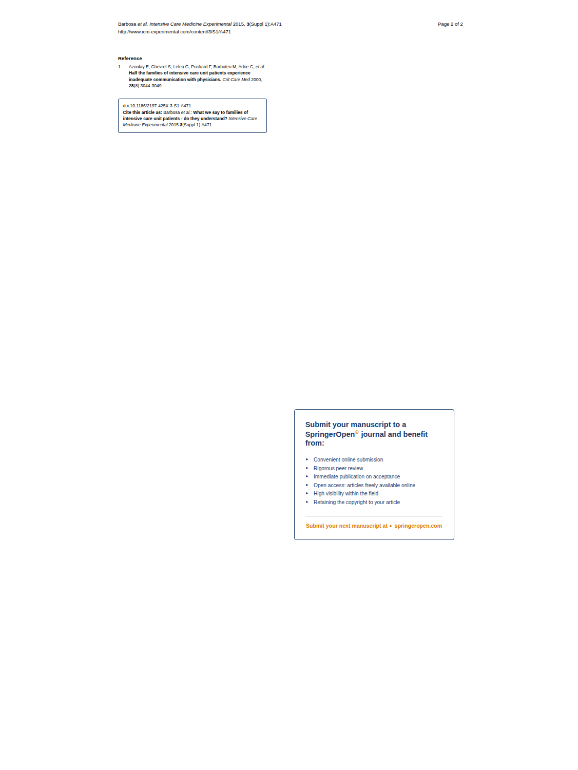Barbosa et al. Intensive Care Medicine Experimental 2015, 3(Suppl 1):A471 http://www.icm-experimental.com/content/3/S1/A471
Page 2 of 2
Reference
1. Azoulay E, Chevret S, Leleu G, Pochard F, Barboteu M, Adrie C, et al: Half the families of intensive care unit patients experience inadequate communication with physicians. Crit Care Med 2000, 28(8):3044-3049.
doi:10.1186/2197-425X-3-S1-A471
Cite this article as: Barbosa et al.: What we say to families of intensive care unit patients - do they understand? Intensive Care Medicine Experimental 2015 3(Suppl 1):A471.
Submit your manuscript to a SpringerOpen☉ journal and benefit from:
Convenient online submission
Rigorous peer review
Immediate publication on acceptance
Open access: articles freely available online
High visibility within the field
Retaining the copyright to your article
Submit your next manuscript at ► springeropen.com